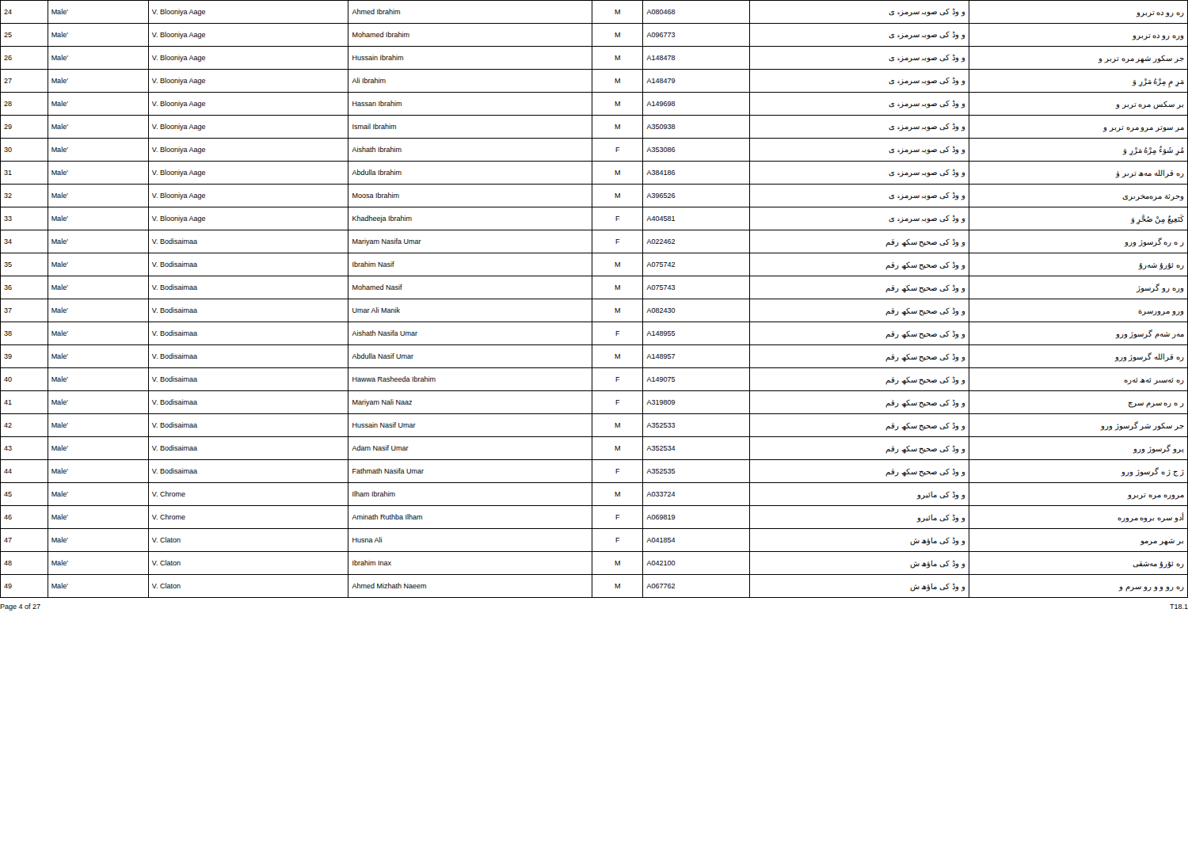| 24 | Male' | V. Blooniya Aage | Ahmed Ibrahim | M | A080468 | و وڈ کی صوبہ سرمزہ ی | ره رو ده تربرو |
| 25 | Male' | V. Blooniya Aage | Mohamed Ibrahim | M | A096773 | و وڈ کی صوبہ سرمزہ ی | وره رو ده تربرو |
| 26 | Male' | V. Blooniya Aage | Hussain Ibrahim | M | A148478 | و وڈ کی صوبہ سرمزہ ی | جر سکور شهر مره تربر و |
| 27 | Male' | V. Blooniya Aage | Ali Ibrahim | M | A148479 | و وڈ کی صوبہ سرمزہ ی | مَرِ مِ مِرْهُ مَرْرِ وَ |
| 28 | Male' | V. Blooniya Aage | Hassan Ibrahim | M | A149698 | و وڈ کی صوبہ سرمزہ ی | بر سکس مره تربر و |
| 29 | Male' | V. Blooniya Aage | Ismail Ibrahim | M | A350938 | و وڈ کی صوبہ سرمزہ ی | مر سوتر مرو مره تربر و |
| 30 | Male' | V. Blooniya Aage | Aishath Ibrahim | F | A353086 | و وڈ کی صوبہ سرمزہ ی | مُرِ شَوَءٌ مِرْهُ مَرْرِ وَ |
| 31 | Male' | V. Blooniya Aage | Abdulla Ibrahim | M | A384186 | و وڈ کی صوبہ سرمزہ ی | رە قراللە مەھ ترىر ۋ |
| 32 | Male' | V. Blooniya Aage | Moosa Ibrahim | M | A396526 | و وڈ کی صوبہ سرمزہ ی | وحرثة مرەمخرىرى |
| 33 | Male' | V. Blooniya Aage | Khadheeja Ibrahim | F | A404581 | و وڈ کی صوبہ سرمزہ ی | كَتَعِيعٌ مِنْ صُحَّرِ وَ |
| 34 | Male' | V. Bodisaimaa | Mariyam Nasifa Umar | F | A022462 | و وڈ کی صحیح سکھ رقم | ر ه ره گرسوژ ورو |
| 35 | Male' | V. Bodisaimaa | Ibrahim Nasif | M | A075742 | و وڈ کی صحیح سکھ رقم | رە ئۇرۇ شەرۇ |
| 36 | Male' | V. Bodisaimaa | Mohamed Nasif | M | A075743 | و وڈ کی صحیح سکھ رقم | وره رو گرسوژ |
| 37 | Male' | V. Bodisaimaa | Umar Ali Manik | M | A082430 | و وڈ کی صحیح سکھ رقم | ورو مرورسرة |
| 38 | Male' | V. Bodisaimaa | Aishath Nasifa Umar | F | A148955 | و وڈ کی صحیح سکھ رقم | مەر شەم گرسوژ ورو |
| 39 | Male' | V. Bodisaimaa | Abdulla Nasif Umar | M | A148957 | و وڈ کی صحیح سکھ رقم | رە قراللە گرسوژ ورو |
| 40 | Male' | V. Bodisaimaa | Hawwa Rasheeda Ibrahim | F | A149075 | و وڈ کی صحیح سکھ رقم | رە ئەسىر ئەھ ئەرە |
| 41 | Male' | V. Bodisaimaa | Mariyam Nali Naaz | F | A319809 | و وڈ کی صحیح سکھ رقم | ر ه ره سرم سرچ |
| 42 | Male' | V. Bodisaimaa | Hussain Nasif Umar | M | A352533 | و وڈ کی صحیح سکھ رقم | جر سکور شر گرسوژ ورو |
| 43 | Male' | V. Bodisaimaa | Adam Nasif Umar | M | A352534 | و وڈ کی صحیح سکھ رقم | پرو گرسوژ ورو |
| 44 | Male' | V. Bodisaimaa | Fathmath Nasifa Umar | F | A352535 | و وڈ کی صحیح سکھ رقم | ژ ج ژ ه گرسوژ ورو |
| 45 | Male' | V. Chrome | Ilham Ibrahim | M | A033724 | و وڈ کی مائیرو | مروره مره تربرو |
| 46 | Male' | V. Chrome | Aminath Ruthba Ilham | F | A069819 | و وڈ کی مائیرو | أدو سره بروه مروره |
| 47 | Male' | V. Claton | Husna Ali | F | A041854 | و وڈ کی ماؤھ ش | بر شهر مرمو |
| 48 | Male' | V. Claton | Ibrahim Inax | M | A042100 | و وڈ کی ماؤھ ش | رە ئۇرۇ مەشقى |
| 49 | Male' | V. Claton | Ahmed Mizhath Naeem | M | A067762 | و وڈ کی ماؤھ ش | ره رو و و رو سرم و |
Page 4 of 27 T18.1